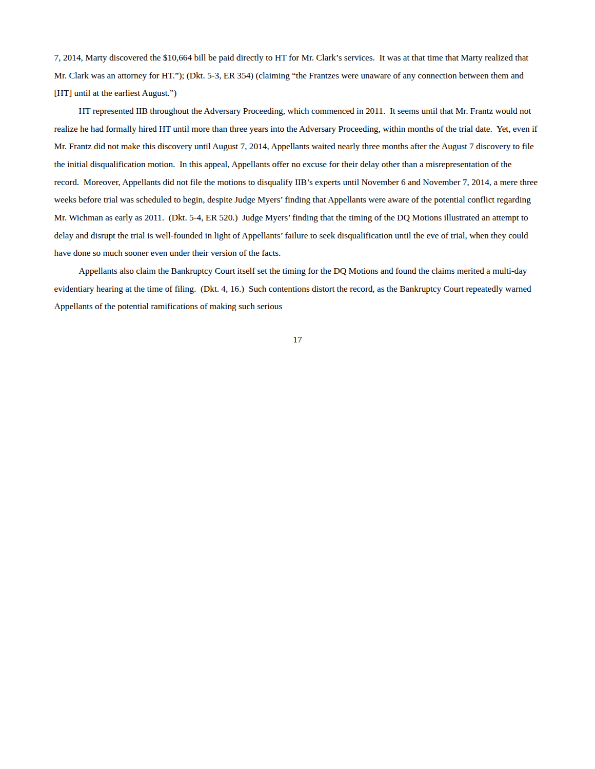7, 2014, Marty discovered the $10,664 bill be paid directly to HT for Mr. Clark’s services. It was at that time that Marty realized that Mr. Clark was an attorney for HT.”); (Dkt. 5-3, ER 354) (claiming “the Frantzes were unaware of any connection between them and [HT] until at the earliest August.”)
HT represented IIB throughout the Adversary Proceeding, which commenced in 2011. It seems until that Mr. Frantz would not realize he had formally hired HT until more than three years into the Adversary Proceeding, within months of the trial date. Yet, even if Mr. Frantz did not make this discovery until August 7, 2014, Appellants waited nearly three months after the August 7 discovery to file the initial disqualification motion. In this appeal, Appellants offer no excuse for their delay other than a misrepresentation of the record. Moreover, Appellants did not file the motions to disqualify IIB’s experts until November 6 and November 7, 2014, a mere three weeks before trial was scheduled to begin, despite Judge Myers’ finding that Appellants were aware of the potential conflict regarding Mr. Wichman as early as 2011. (Dkt. 5-4, ER 520.) Judge Myers’ finding that the timing of the DQ Motions illustrated an attempt to delay and disrupt the trial is well-founded in light of Appellants’ failure to seek disqualification until the eve of trial, when they could have done so much sooner even under their version of the facts.
Appellants also claim the Bankruptcy Court itself set the timing for the DQ Motions and found the claims merited a multi-day evidentiary hearing at the time of filing. (Dkt. 4, 16.) Such contentions distort the record, as the Bankruptcy Court repeatedly warned Appellants of the potential ramifications of making such serious
17